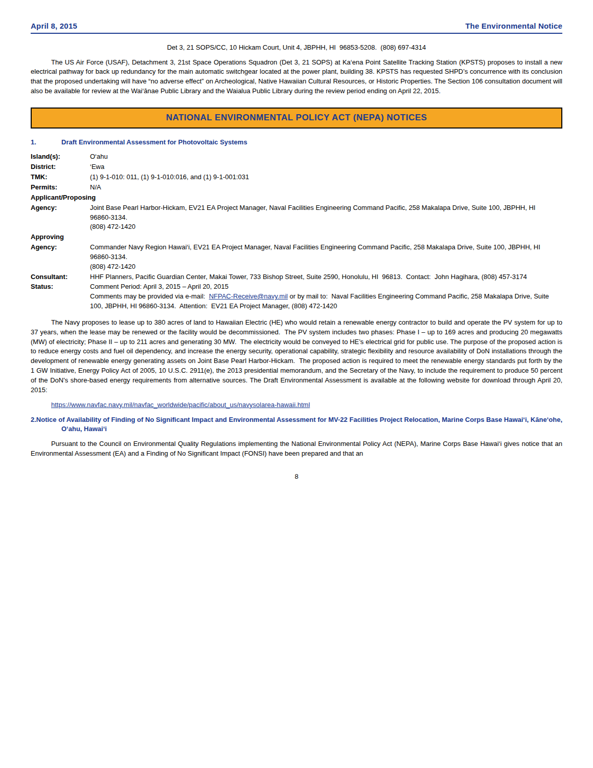April 8, 2015 The Environmental Notice
Det 3, 21 SOPS/CC, 10 Hickam Court, Unit 4, JBPHH, HI 96853-5208. (808) 697-4314
The US Air Force (USAF), Detachment 3, 21st Space Operations Squadron (Det 3, 21 SOPS) at Ka‘ena Point Satellite Tracking Station (KPSTS) proposes to install a new electrical pathway for back up redundancy for the main automatic switchgear located at the power plant, building 38. KPSTS has requested SHPD’s concurrence with its conclusion that the proposed undertaking will have “no adverse effect” on Archeological, Native Hawaiian Cultural Resources, or Historic Properties. The Section 106 consultation document will also be available for review at the Wai‘ānae Public Library and the Waialua Public Library during the review period ending on April 22, 2015.
NATIONAL ENVIRONMENTAL POLICY ACT (NEPA) NOTICES
1. Draft Environmental Assessment for Photovoltaic Systems
| Island(s): | O‘ahu |
| District: | ‘Ewa |
| TMK: | (1) 9-1-010: 011, (1) 9-1-010:016, and (1) 9-1-001:031 |
| Permits: | N/A |
| Applicant/Proposing |
| Agency: | Joint Base Pearl Harbor-Hickam, EV21 EA Project Manager, Naval Facilities Engineering Command Pacific, 258 Makalapa Drive, Suite 100, JBPHH, HI 96860-3134. (808) 472-1420 |
| Approving |
| Agency: | Commander Navy Region Hawai‘i, EV21 EA Project Manager, Naval Facilities Engineering Command Pacific, 258 Makalapa Drive, Suite 100, JBPHH, HI 96860-3134. (808) 472-1420 |
| Consultant: | HHF Planners, Pacific Guardian Center, Makai Tower, 733 Bishop Street, Suite 2590, Honolulu, HI 96813. Contact: John Hagihara, (808) 457-3174 |
| Status: | Comment Period: April 3, 2015 – April 20, 2015 Comments may be provided via e-mail: NFPAC-Receive@navy.mil or by mail to: Naval Facilities Engineering Command Pacific, 258 Makalapa Drive, Suite 100, JBPHH, HI 96860-3134. Attention: EV21 EA Project Manager, (808) 472-1420 |
The Navy proposes to lease up to 380 acres of land to Hawaiian Electric (HE) who would retain a renewable energy contractor to build and operate the PV system for up to 37 years, when the lease may be renewed or the facility would be decommissioned. The PV system includes two phases: Phase I – up to 169 acres and producing 20 megawatts (MW) of electricity; Phase II – up to 211 acres and generating 30 MW. The electricity would be conveyed to HE’s electrical grid for public use. The purpose of the proposed action is to reduce energy costs and fuel oil dependency, and increase the energy security, operational capability, strategic flexibility and resource availability of DoN installations through the development of renewable energy generating assets on Joint Base Pearl Harbor-Hickam. The proposed action is required to meet the renewable energy standards put forth by the 1 GW Initiative, Energy Policy Act of 2005, 10 U.S.C. 2911(e), the 2013 presidential memorandum, and the Secretary of the Navy, to include the requirement to produce 50 percent of the DoN's shore-based energy requirements from alternative sources. The Draft Environmental Assessment is available at the following website for download through April 20, 2015:
https://www.navfac.navy.mil/navfac_worldwide/pacific/about_us/navysolarea-hawaii.html
2. Notice of Availability of Finding of No Significant Impact and Environmental Assessment for MV-22 Facilities Project Relocation, Marine Corps Base Hawai‘i, Kāne‘ohe, O‘ahu, Hawai‘i
Pursuant to the Council on Environmental Quality Regulations implementing the National Environmental Policy Act (NEPA), Marine Corps Base Hawai‘i gives notice that an Environmental Assessment (EA) and a Finding of No Significant Impact (FONSI) have been prepared and that an
8